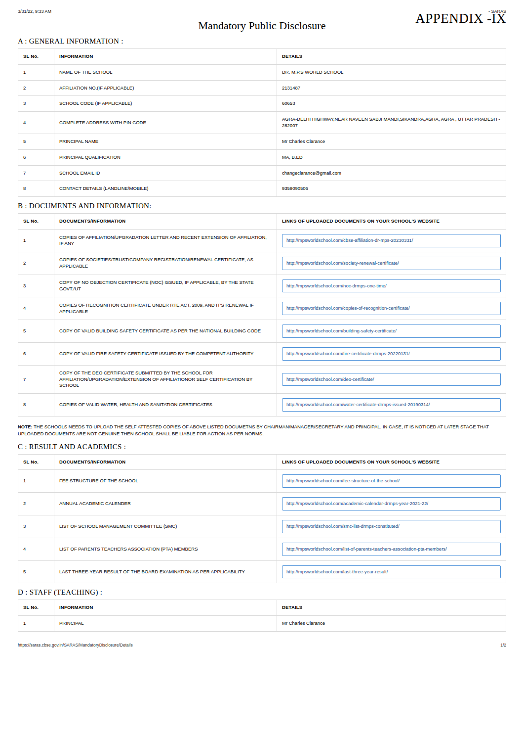3/31/22, 9:33 AM - SARAS
APPENDIX -IX
Mandatory Public Disclosure
A : GENERAL INFORMATION :
| SL No. | INFORMATION | DETAILS |
| --- | --- | --- |
| 1 | NAME OF THE SCHOOL | DR. M.P.S WORLD SCHOOL |
| 2 | AFFILIATION NO.(IF APPLICABLE) | 2131487 |
| 3 | SCHOOL CODE (IF APPLICABLE) | 60653 |
| 4 | COMPLETE ADDRESS WITH PIN CODE | AGRA-DELHI HIGHWAY,NEAR NAVEEN SABJI MANDI,SIKANDRA,AGRA, AGRA , UTTAR PRADESH - 282007 |
| 5 | PRINCIPAL NAME | Mr Charles Clarance |
| 6 | PRINCIPAL QUALIFICATION | MA, B.ED |
| 7 | SCHOOL EMAIL ID | changeclarance@gmail.com |
| 8 | CONTACT DETAILS (LANDLINE/MOBILE) | 9359090506 |
B : DOCUMENTS AND INFORMATION:
| SL No. | DOCUMENTS/INFORMATION | LINKS OF UPLOADED DOCUMENTS ON YOUR SCHOOL'S WEBSITE |
| --- | --- | --- |
| 1 | COPIES OF AFFILIATION/UPGRADATION LETTER AND RECENT EXTENSION OF AFFILIATION, IF ANY | http://mpsworldschool.com/cbse-affiliation-dr-mps-20230331/ |
| 2 | COPIES OF SOCIETIES/TRUST/COMPANY REGISTRATION/RENEWAL CERTIFICATE, AS APPLICABLE | http://mpsworldschool.com/society-renewal-certificate/ |
| 3 | COPY OF NO OBJECTION CERTIFICATE (NOC) ISSUED, IF APPLICABLE, BY THE STATE GOVT./UT | http://mpsworldschool.com/noc-drmps-one-time/ |
| 4 | COPIES OF RECOGNITION CERTIFICATE UNDER RTE ACT, 2009, AND IT'S RENEWAL IF APPLICABLE | http://mpsworldschool.com/copies-of-recognition-certificate/ |
| 5 | COPY OF VALID BUILDING SAFETY CERTIFICATE AS PER THE NATIONAL BUILDING CODE | http://mpsworldschool.com/building-safety-certificate/ |
| 6 | COPY OF VALID FIRE SAFETY CERTIFICATE ISSUED BY THE COMPETENT AUTHORITY | http://mpsworldschool.com/fire-certificate-drmps-20220131/ |
| 7 | COPY OF THE DEO CERTIFICATE SUBMITTED BY THE SCHOOL FOR AFFILIATION/UPGRADATION/EXTENSION OF AFFILIATIONOR SELF CERTIFICATION BY SCHOOL | http://mpsworldschool.com/deo-certificate/ |
| 8 | COPIES OF VALID WATER, HEALTH AND SANITATION CERTIFICATES | http://mpsworldschool.com/water-certificate-drmps-issued-20190314/ |
NOTE: THE SCHOOLS NEEDS TO UPLOAD THE SELF ATTESTED COPIES OF ABOVE LISTED DOCUMETNS BY CHAIRMAN/MANAGER/SECRETARY AND PRINCIPAL. IN CASE, IT IS NOTICED AT LATER STAGE THAT UPLOADED DOCUMENTS ARE NOT GENUINE THEN SCHOOL SHALL BE LIABLE FOR ACTION AS PER NORMS.
C : RESULT AND ACADEMICS :
| SL No. | DOCUMENTS/INFORMATION | LINKS OF UPLOADED DOCUMENTS ON YOUR SCHOOL'S WEBSITE |
| --- | --- | --- |
| 1 | FEE STRUCTURE OF THE SCHOOL | http://mpsworldschool.com/fee-structure-of-the-school/ |
| 2 | ANNUAL ACADEMIC CALENDER | http://mpsworldschool.com/academic-calendar-drmps-year-2021-22/ |
| 3 | LIST OF SCHOOL MANAGEMENT COMMITTEE (SMC) | http://mpsworldschool.com/smc-list-drmps-constituted/ |
| 4 | LIST OF PARENTS TEACHERS ASSOCIATION (PTA) MEMBERS | http://mpsworldschool.com/list-of-parents-teachers-association-pta-members/ |
| 5 | LAST THREE-YEAR RESULT OF THE BOARD EXAMINATION AS PER APPLICABILITY | http://mpsworldschool.com/last-three-year-result/ |
D : STAFF (TEACHING) :
| SL No. | INFORMATION | DETAILS |
| --- | --- | --- |
| 1 | PRINCIPAL | Mr Charles Clarance |
https://saras.cbse.gov.in/SARAS/MandatoryDisclosure/Details 1/2